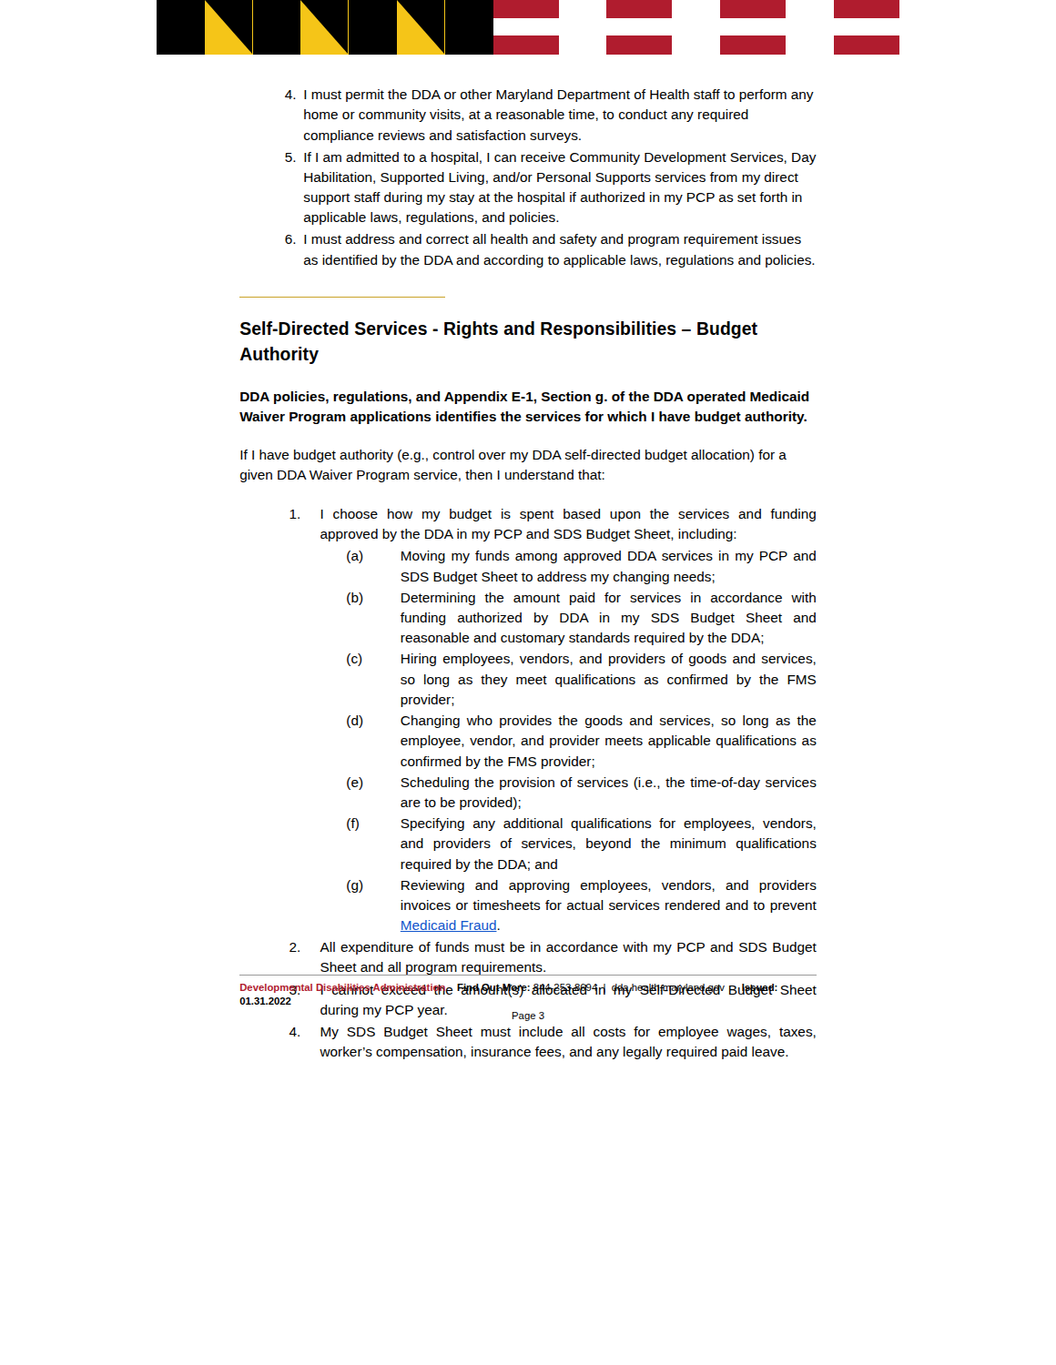4. I must permit the DDA or other Maryland Department of Health staff to perform any home or community visits, at a reasonable time, to conduct any required compliance reviews and satisfaction surveys.
5. If I am admitted to a hospital, I can receive Community Development Services, Day Habilitation, Supported Living, and/or Personal Supports services from my direct support staff during my stay at the hospital if authorized in my PCP as set forth in applicable laws, regulations, and policies.
6. I must address and correct all health and safety and program requirement issues as identified by the DDA and according to applicable laws, regulations and policies.
Self-Directed Services - Rights and Responsibilities – Budget Authority
DDA policies, regulations, and Appendix E-1, Section g. of the DDA operated Medicaid Waiver Program applications identifies the services for which I have budget authority.
If I have budget authority (e.g., control over my DDA self-directed budget allocation) for a given DDA Waiver Program service, then I understand that:
1. I choose how my budget is spent based upon the services and funding approved by the DDA in my PCP and SDS Budget Sheet, including:
(a) Moving my funds among approved DDA services in my PCP and SDS Budget Sheet to address my changing needs;
(b) Determining the amount paid for services in accordance with funding authorized by DDA in my SDS Budget Sheet and reasonable and customary standards required by the DDA;
(c) Hiring employees, vendors, and providers of goods and services, so long as they meet qualifications as confirmed by the FMS provider;
(d) Changing who provides the goods and services, so long as the employee, vendor, and provider meets applicable qualifications as confirmed by the FMS provider;
(e) Scheduling the provision of services (i.e., the time-of-day services are to be provided);
(f) Specifying any additional qualifications for employees, vendors, and providers of services, beyond the minimum qualifications required by the DDA; and
(g) Reviewing and approving employees, vendors, and providers invoices or timesheets for actual services rendered and to prevent Medicaid Fraud.
2. All expenditure of funds must be in accordance with my PCP and SDS Budget Sheet and all program requirements.
3. I cannot exceed the amount(s) allocated in my Self-Directed Budget Sheet during my PCP year.
4. My SDS Budget Sheet must include all costs for employee wages, taxes, worker’s compensation, insurance fees, and any legally required paid leave.
Developmental Disabilities Administration Find Out More: 844-253-8694 | dda.health.maryland.gov Issued: 01.31.2022
Page 3